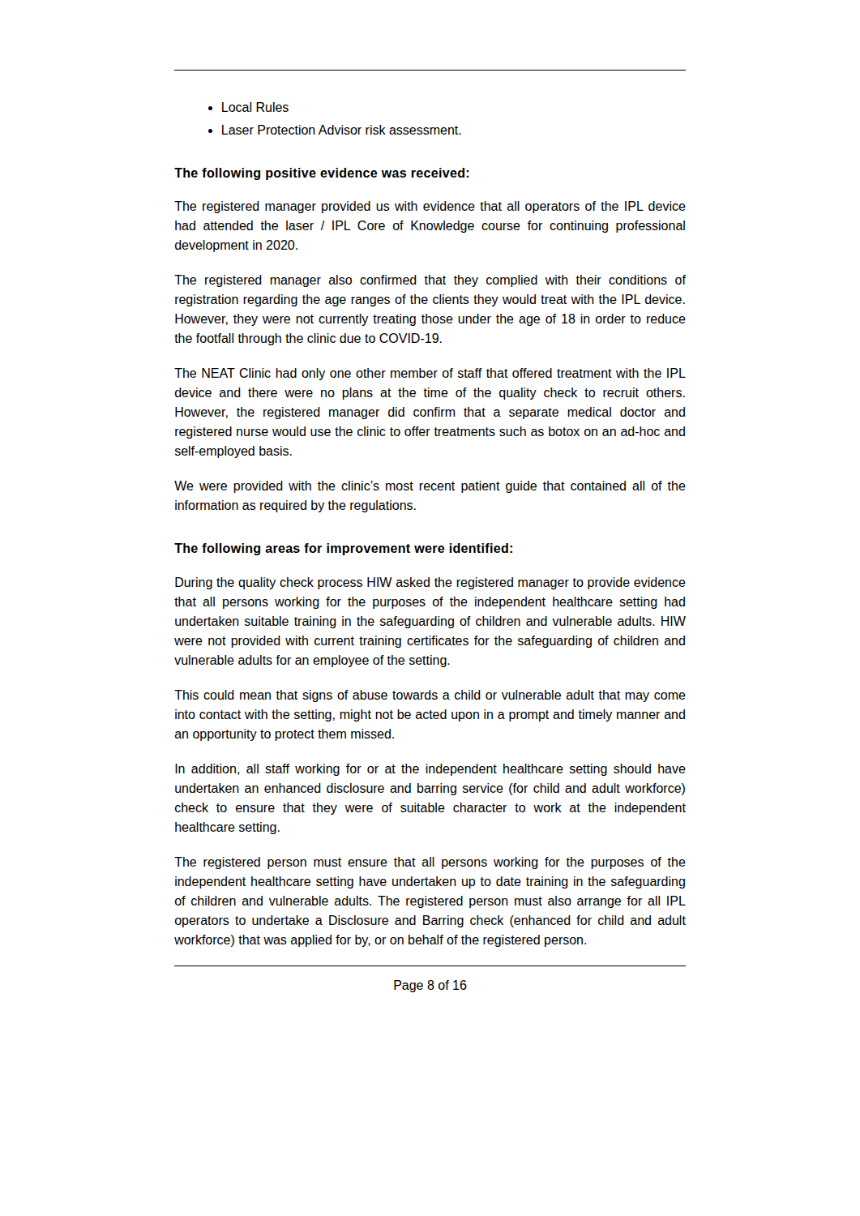Local Rules
Laser Protection Advisor risk assessment.
The following positive evidence was received:
The registered manager provided us with evidence that all operators of the IPL device had attended the laser / IPL Core of Knowledge course for continuing professional development in 2020.
The registered manager also confirmed that they complied with their conditions of registration regarding the age ranges of the clients they would treat with the IPL device. However, they were not currently treating those under the age of 18 in order to reduce the footfall through the clinic due to COVID-19.
The NEAT Clinic had only one other member of staff that offered treatment with the IPL device and there were no plans at the time of the quality check to recruit others. However, the registered manager did confirm that a separate medical doctor and registered nurse would use the clinic to offer treatments such as botox on an ad-hoc and self-employed basis.
We were provided with the clinic’s most recent patient guide that contained all of the information as required by the regulations.
The following areas for improvement were identified:
During the quality check process HIW asked the registered manager to provide evidence that all persons working for the purposes of the independent healthcare setting had undertaken suitable training in the safeguarding of children and vulnerable adults. HIW were not provided with current training certificates for the safeguarding of children and vulnerable adults for an employee of the setting.
This could mean that signs of abuse towards a child or vulnerable adult that may come into contact with the setting, might not be acted upon in a prompt and timely manner and an opportunity to protect them missed.
In addition, all staff working for or at the independent healthcare setting should have undertaken an enhanced disclosure and barring service (for child and adult workforce) check to ensure that they were of suitable character to work at the independent healthcare setting.
The registered person must ensure that all persons working for the purposes of the independent healthcare setting have undertaken up to date training in the safeguarding of children and vulnerable adults. The registered person must also arrange for all IPL operators to undertake a Disclosure and Barring check (enhanced for child and adult workforce) that was applied for by, or on behalf of the registered person.
Page 8 of 16